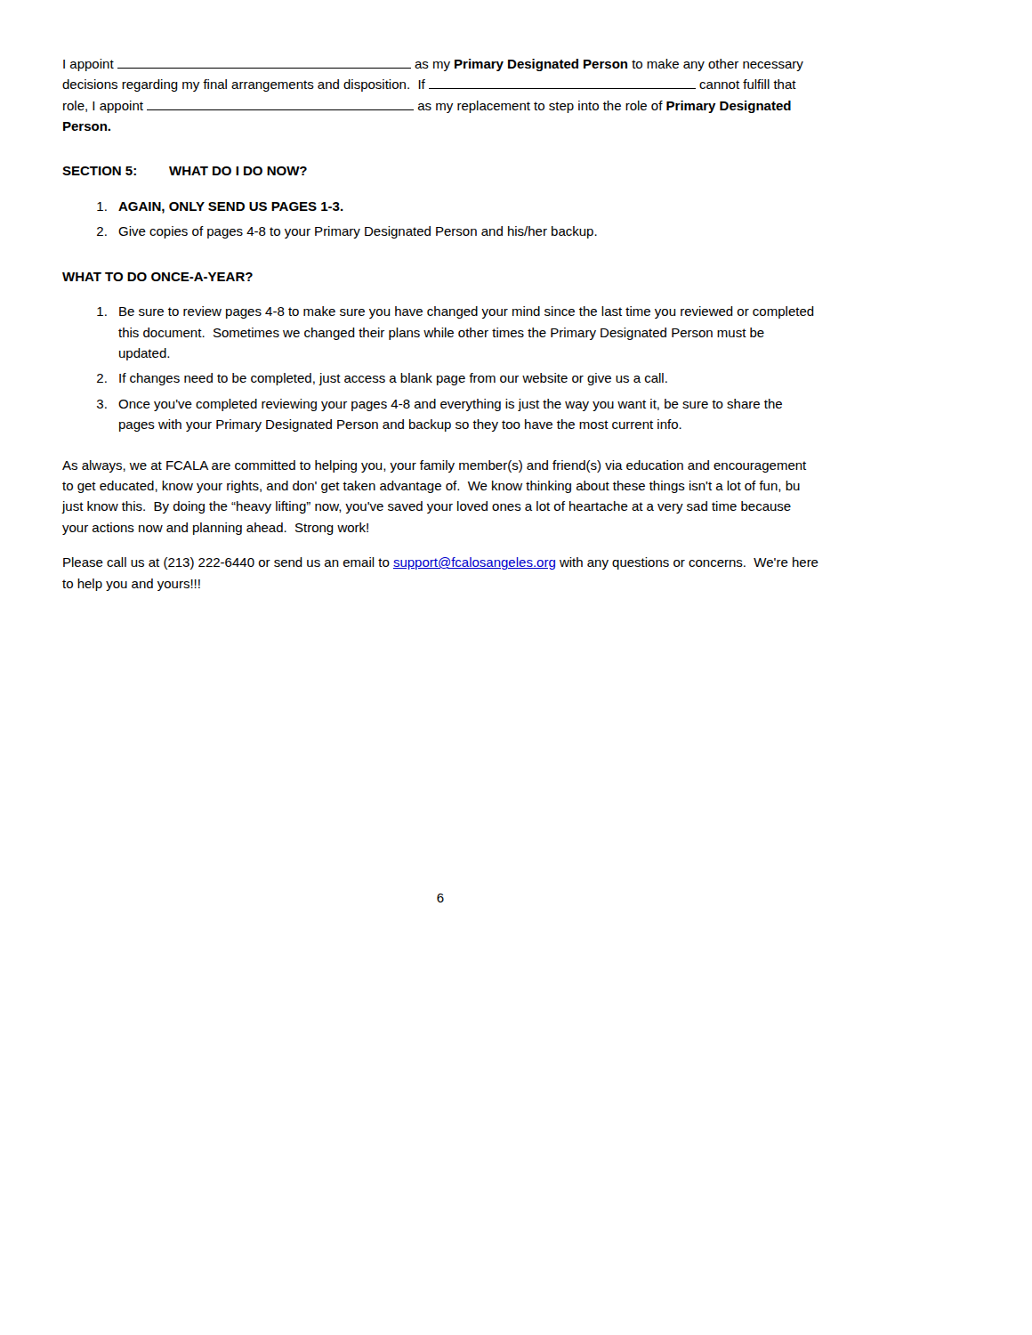I appoint as my Primary Designated Person to make any other necessary decisions regarding my final arrangements and disposition. If cannot fulfill that role, I appoint as my replacement to step into the role of Primary Designated Person.
SECTION 5: WHAT DO I DO NOW?
AGAIN, ONLY SEND US PAGES 1-3.
Give copies of pages 4-8 to your Primary Designated Person and his/her backup.
WHAT TO DO ONCE-A-YEAR?
Be sure to review pages 4-8 to make sure you have changed your mind since the last time you reviewed or completed this document. Sometimes we changed their plans while other times the Primary Designated Person must be updated.
If changes need to be completed, just access a blank page from our website or give us a call.
Once you've completed reviewing your pages 4-8 and everything is just the way you want it, be sure to share the pages with your Primary Designated Person and backup so they too have the most current info.
As always, we at FCALA are committed to helping you, your family member(s) and friend(s) via education and encouragement to get educated, know your rights, and don' get taken advantage of. We know thinking about these things isn't a lot of fun, bu just know this. By doing the “heavy lifting” now, you've saved your loved ones a lot of heartache at a very sad time because your actions now and planning ahead. Strong work!
Please call us at (213) 222-6440 or send us an email to support@fcalosangeles.org with any questions or concerns. We're here to help you and yours!!!
6